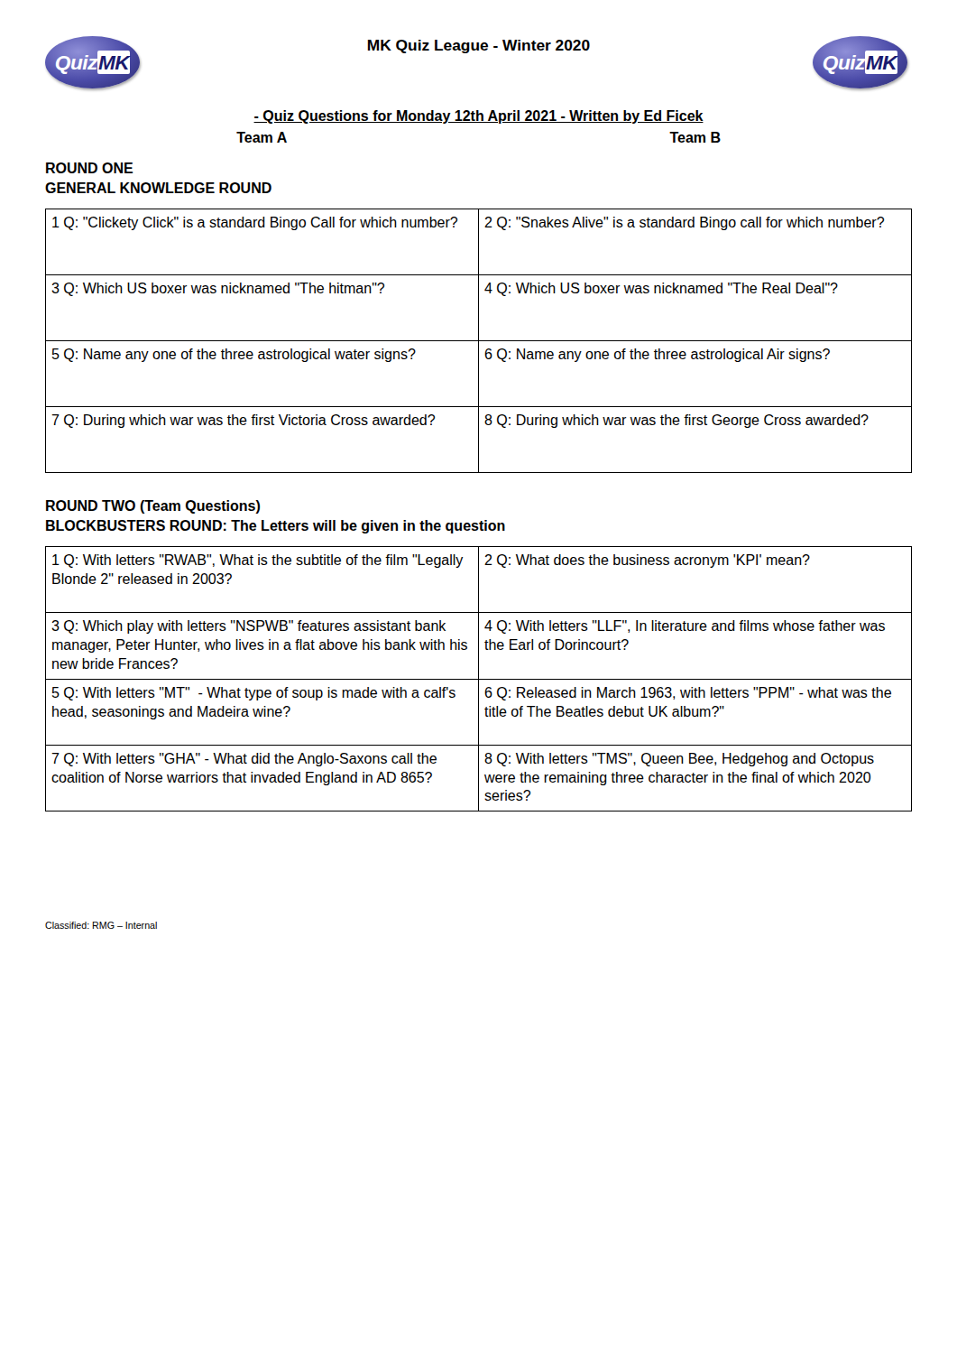QuizMK
QuizMK
MK Quiz League - Winter 2020
- Quiz Questions for Monday 12th April 2021 - Written by Ed Ficek
Team A Team B
ROUND ONE
GENERAL KNOWLEDGE ROUND
| 1 Q: "Clickety Click" is a standard Bingo Call for which number? | 2 Q: "Snakes Alive" is a standard Bingo call for which number? |
| 3 Q: Which US boxer was nicknamed "The hitman"? | 4 Q: Which US boxer was nicknamed "The Real Deal"? |
| 5 Q: Name any one of the three astrological water signs? | 6 Q: Name any one of the three astrological Air signs? |
| 7 Q: During which war was the first Victoria Cross awarded? | 8 Q: During which war was the first George Cross awarded? |
ROUND TWO (Team Questions)
BLOCKBUSTERS ROUND: The Letters will be given in the question
| 1 Q: With letters "RWAB", What is the subtitle of the film "Legally Blonde 2" released in 2003? | 2 Q: What does the business acronym 'KPI' mean? |
| 3 Q: Which play with letters "NSPWB" features assistant bank manager, Peter Hunter, who lives in a flat above his bank with his new bride Frances? | 4 Q: With letters "LLF", In literature and films whose father was the Earl of Dorincourt? |
| 5 Q: With letters "MT" - What type of soup is made with a calf's head, seasonings and Madeira wine? | 6 Q: Released in March 1963, with letters "PPM" - what was the title of The Beatles debut UK album?" |
| 7 Q: With letters "GHA" - What did the Anglo-Saxons call the coalition of Norse warriors that invaded England in AD 865? | 8 Q: With letters "TMS", Queen Bee, Hedgehog and Octopus were the remaining three character in the final of which 2020 series? |
Classified: RMG – Internal